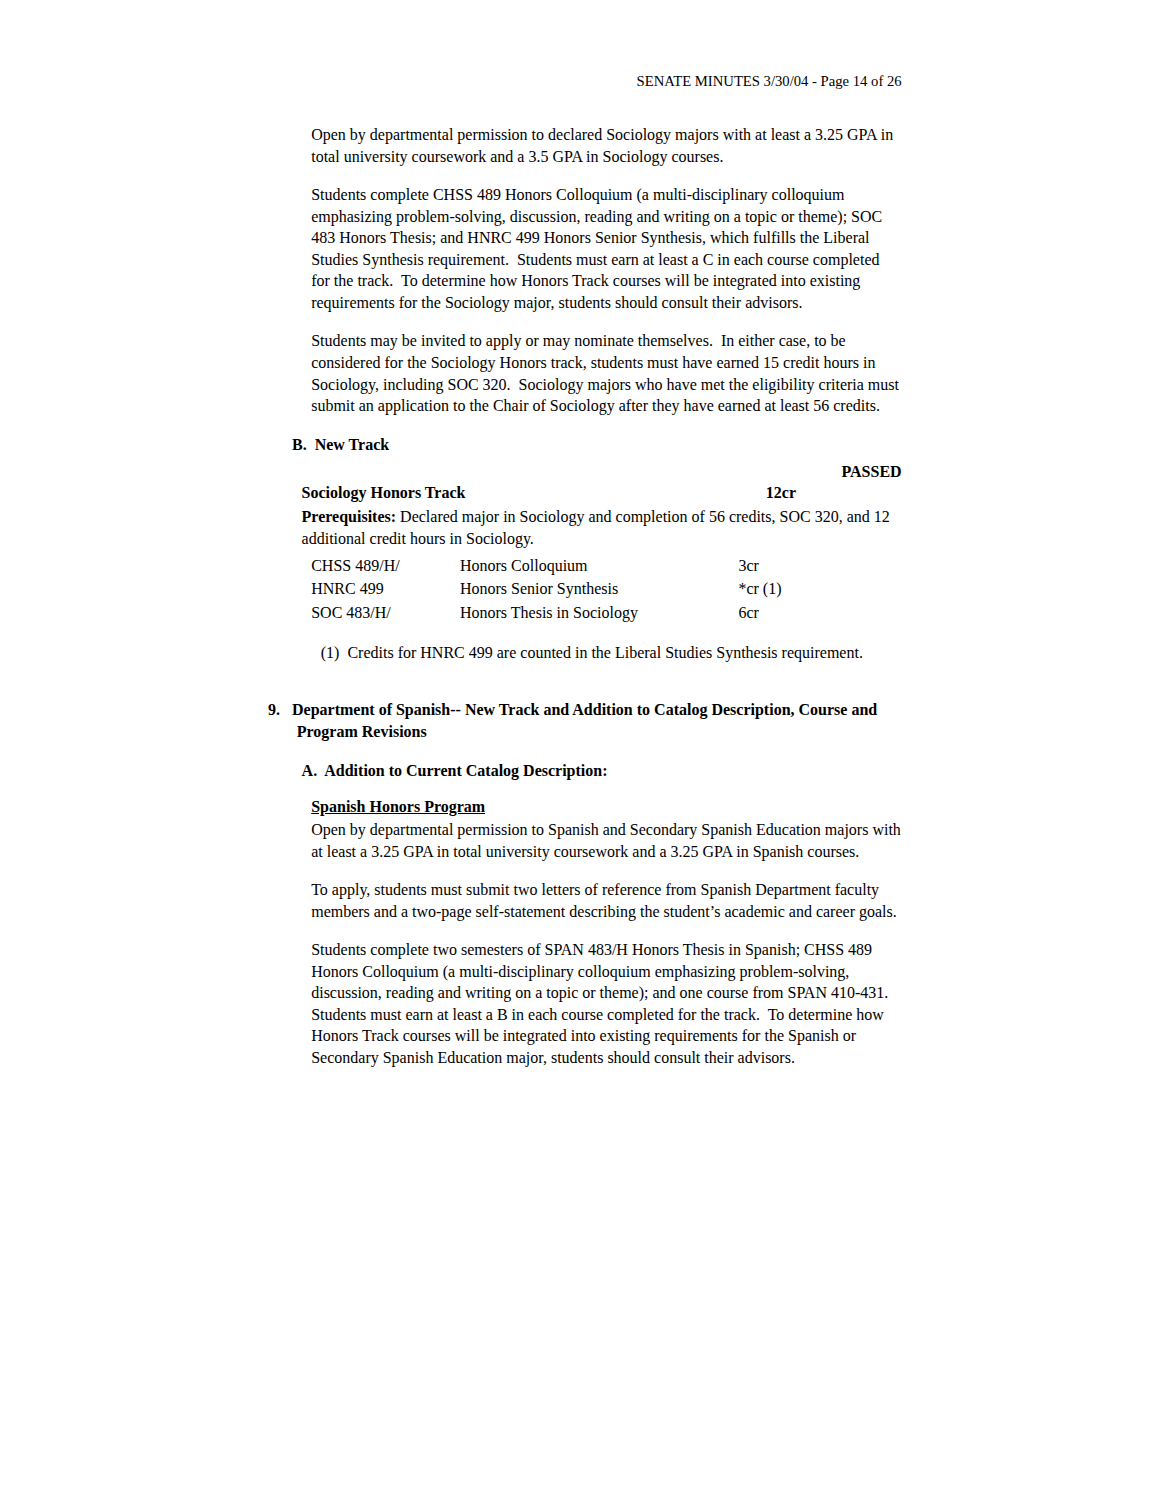SENATE MINUTES 3/30/04 - Page 14 of 26
Open by departmental permission to declared Sociology majors with at least a 3.25 GPA in total university coursework and a 3.5 GPA in Sociology courses.
Students complete CHSS 489 Honors Colloquium (a multi-disciplinary colloquium emphasizing problem-solving, discussion, reading and writing on a topic or theme); SOC 483 Honors Thesis; and HNRC 499 Honors Senior Synthesis, which fulfills the Liberal Studies Synthesis requirement. Students must earn at least a C in each course completed for the track. To determine how Honors Track courses will be integrated into existing requirements for the Sociology major, students should consult their advisors.
Students may be invited to apply or may nominate themselves. In either case, to be considered for the Sociology Honors track, students must have earned 15 credit hours in Sociology, including SOC 320. Sociology majors who have met the eligibility criteria must submit an application to the Chair of Sociology after they have earned at least 56 credits.
B. New Track
PASSED
Sociology Honors Track 12cr
Prerequisites: Declared major in Sociology and completion of 56 credits, SOC 320, and 12 additional credit hours in Sociology.
| CHSS 489/H/ | Honors Colloquium | 3cr |
| HNRC 499 | Honors Senior Synthesis | *cr (1) |
| SOC 483/H/ | Honors Thesis in Sociology | 6cr |
(1) Credits for HNRC 499 are counted in the Liberal Studies Synthesis requirement.
9. Department of Spanish-- New Track and Addition to Catalog Description, Course and Program Revisions
A. Addition to Current Catalog Description:
Spanish Honors Program
Open by departmental permission to Spanish and Secondary Spanish Education majors with at least a 3.25 GPA in total university coursework and a 3.25 GPA in Spanish courses.
To apply, students must submit two letters of reference from Spanish Department faculty members and a two-page self-statement describing the student’s academic and career goals.
Students complete two semesters of SPAN 483/H Honors Thesis in Spanish; CHSS 489 Honors Colloquium (a multi-disciplinary colloquium emphasizing problem-solving, discussion, reading and writing on a topic or theme); and one course from SPAN 410-431. Students must earn at least a B in each course completed for the track. To determine how Honors Track courses will be integrated into existing requirements for the Spanish or Secondary Spanish Education major, students should consult their advisors.